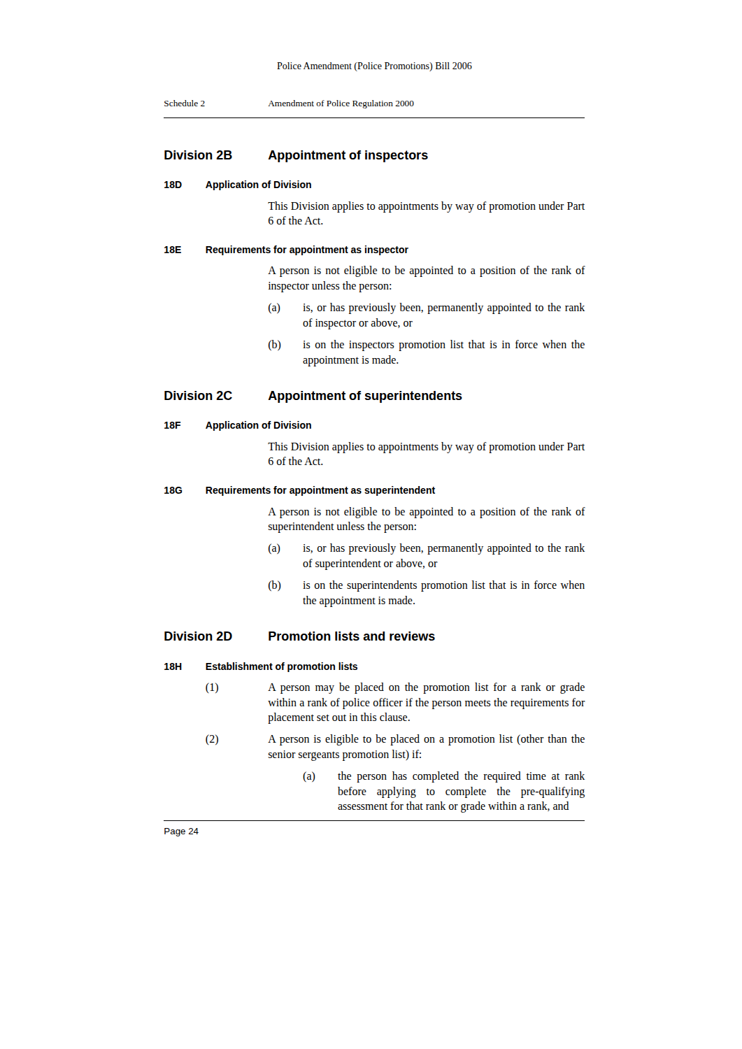Police Amendment (Police Promotions) Bill 2006
Schedule 2 Amendment of Police Regulation 2000
Division 2B Appointment of inspectors
18D Application of Division
This Division applies to appointments by way of promotion under Part 6 of the Act.
18E Requirements for appointment as inspector
A person is not eligible to be appointed to a position of the rank of inspector unless the person:
(a) is, or has previously been, permanently appointed to the rank of inspector or above, or
(b) is on the inspectors promotion list that is in force when the appointment is made.
Division 2C Appointment of superintendents
18F Application of Division
This Division applies to appointments by way of promotion under Part 6 of the Act.
18G Requirements for appointment as superintendent
A person is not eligible to be appointed to a position of the rank of superintendent unless the person:
(a) is, or has previously been, permanently appointed to the rank of superintendent or above, or
(b) is on the superintendents promotion list that is in force when the appointment is made.
Division 2D Promotion lists and reviews
18H Establishment of promotion lists
(1) A person may be placed on the promotion list for a rank or grade within a rank of police officer if the person meets the requirements for placement set out in this clause.
(2) A person is eligible to be placed on a promotion list (other than the senior sergeants promotion list) if:
(a) the person has completed the required time at rank before applying to complete the pre-qualifying assessment for that rank or grade within a rank, and
Page 24